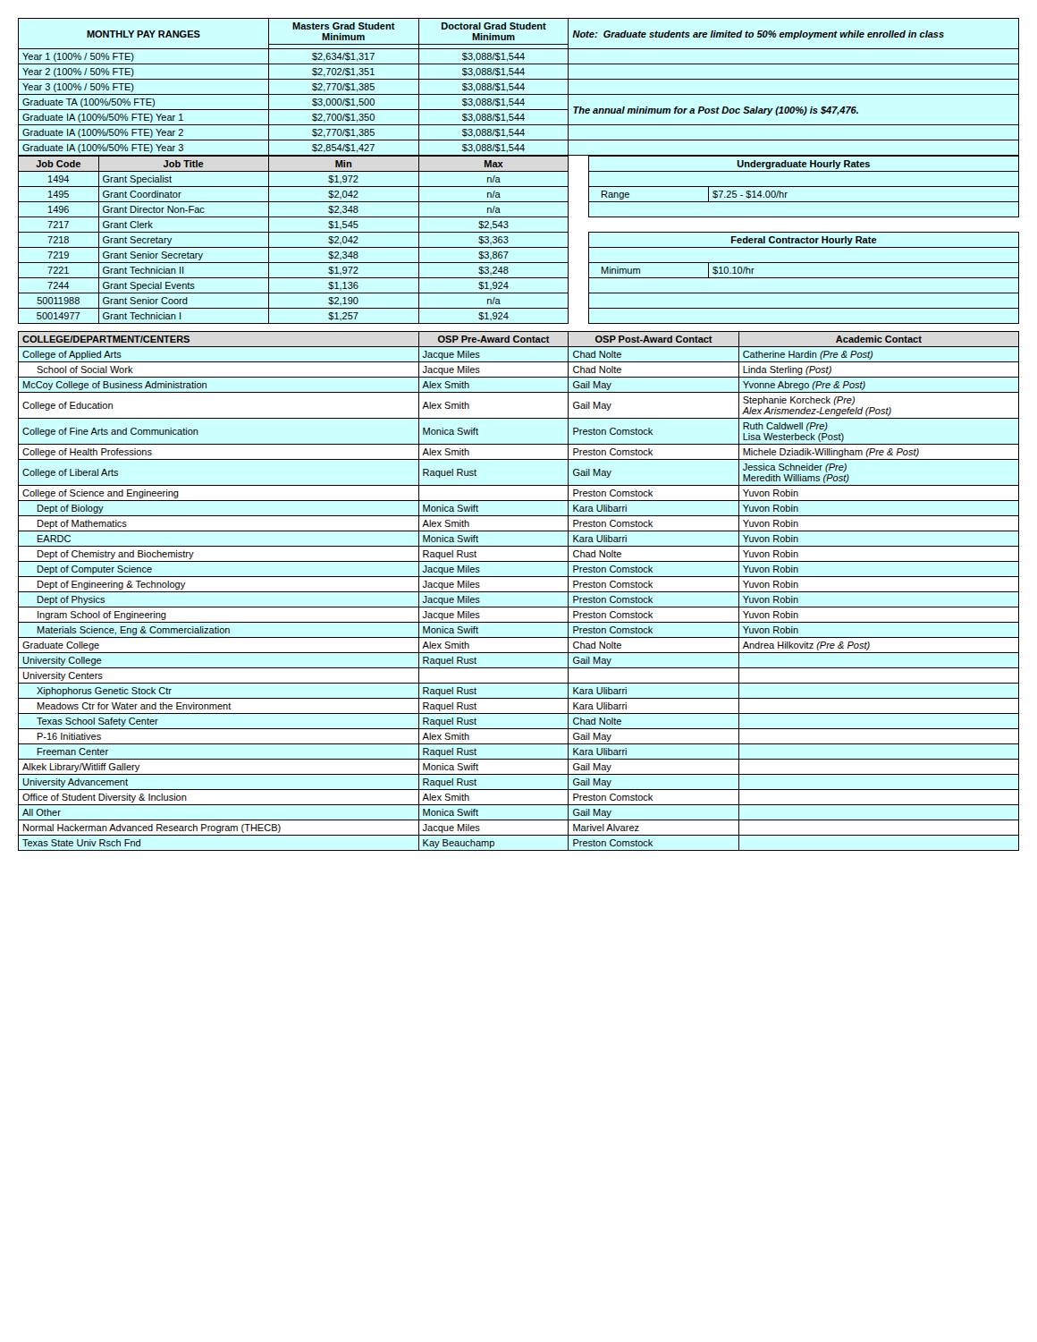| MONTHLY PAY RANGES | Masters Grad Student Minimum | Doctoral Grad Student Minimum | Note: Graduate students are limited to 50% employment while enrolled in class |
| Year 1 (100% / 50% FTE) | $2,634/$1,317 | $3,088/$1,544 | |
| Year 2 (100% / 50% FTE) | $2,702/$1,351 | $3,088/$1,544 | |
| Year 3 (100% / 50% FTE) | $2,770/$1,385 | $3,088/$1,544 | |
| Graduate TA (100%/50% FTE) | $3,000/$1,500 | $3,088/$1,544 | The annual minimum for a Post Doc Salary (100%) is $47,476. |
| Graduate IA (100%/50% FTE) Year 1 | $2,700/$1,350 | $3,088/$1,544 |
| Graduate IA (100%/50% FTE) Year 2 | $2,770/$1,385 | $3,088/$1,544 | |
| Graduate IA (100%/50% FTE) Year 3 | $2,854/$1,427 | $3,088/$1,544 | |
| Job Code | Job Title | Min | Max | | Undergraduate Hourly Rates |
| 1494 | Grant Specialist | $1,972 | n/a | | |
| 1495 | Grant Coordinator | $2,042 | n/a | | Range | $7.25 - $14.00/hr |
| 1496 | Grant Director Non-Fac | $2,348 | n/a | | |
| 7217 | Grant Clerk | $1,545 | $2,543 | | |
| 7218 | Grant Secretary | $2,042 | $3,363 | | Federal Contractor Hourly Rate |
| 7219 | Grant Senior Secretary | $2,348 | $3,867 | | |
| 7221 | Grant Technician II | $1,972 | $3,248 | | Minimum | $10.10/hr |
| 7244 | Grant Special Events | $1,136 | $1,924 | | |
| 50011988 | Grant Senior Coord | $2,190 | n/a | | |
| 50014977 | Grant Technician I | $1,257 | $1,924 | | |
| COLLEGE/DEPARTMENT/CENTERS | OSP Pre-Award Contact | OSP Post-Award Contact | Academic Contact |
| College of Applied Arts | Jacque Miles | Chad Nolte | Catherine Hardin (Pre & Post) |
| School of Social Work | Jacque Miles | Chad Nolte | Linda Sterling (Post) |
| McCoy College of Business Administration | Alex Smith | Gail May | Yvonne Abrego (Pre & Post) |
| College of Education | Alex Smith | Gail May | Stephanie Korcheck (Pre) Alex Arismendez-Lengefeld (Post) |
| College of Fine Arts and Communication | Monica Swift | Preston Comstock | Ruth Caldwell (Pre) Lisa Westerbeck (Post) |
| College of Health Professions | Alex Smith | Preston Comstock | Michele Dziadik-Willingham (Pre & Post) |
| College of Liberal Arts | Raquel Rust | Gail May | Jessica Schneider (Pre) Meredith Williams (Post) |
| College of Science and Engineering | | Preston Comstock | Yuvon Robin |
| Dept of Biology | Monica Swift | Kara Ulibarri | Yuvon Robin |
| Dept of Mathematics | Alex Smith | Preston Comstock | Yuvon Robin |
| EARDC | Monica Swift | Kara Ulibarri | Yuvon Robin |
| Dept of Chemistry and Biochemistry | Raquel Rust | Chad Nolte | Yuvon Robin |
| Dept of Computer Science | Jacque Miles | Preston Comstock | Yuvon Robin |
| Dept of Engineering & Technology | Jacque Miles | Preston Comstock | Yuvon Robin |
| Dept of Physics | Jacque Miles | Preston Comstock | Yuvon Robin |
| Ingram School of Engineering | Jacque Miles | Preston Comstock | Yuvon Robin |
| Materials Science, Eng & Commercialization | Monica Swift | Preston Comstock | Yuvon Robin |
| Graduate College | Alex Smith | Chad Nolte | Andrea Hilkovitz (Pre & Post) |
| University College | Raquel Rust | Gail May | |
| University Centers | | | |
| Xiphophorus Genetic Stock Ctr | Raquel Rust | Kara Ulibarri | |
| Meadows Ctr for Water and the Environment | Raquel Rust | Kara Ulibarri | |
| Texas School Safety Center | Raquel Rust | Chad Nolte | |
| P-16 Initiatives | Alex Smith | Gail May | |
| Freeman Center | Raquel Rust | Kara Ulibarri | |
| Alkek Library/Witliff Gallery | Monica Swift | Gail May | |
| University Advancement | Raquel Rust | Gail May | |
| Office of Student Diversity & Inclusion | Alex Smith | Preston Comstock | |
| All Other | Monica Swift | Gail May | |
| Normal Hackerman Advanced Research Program (THECB) | Jacque Miles | Marivel Alvarez | |
| Texas State Univ Rsch Fnd | Kay Beauchamp | Preston Comstock | |